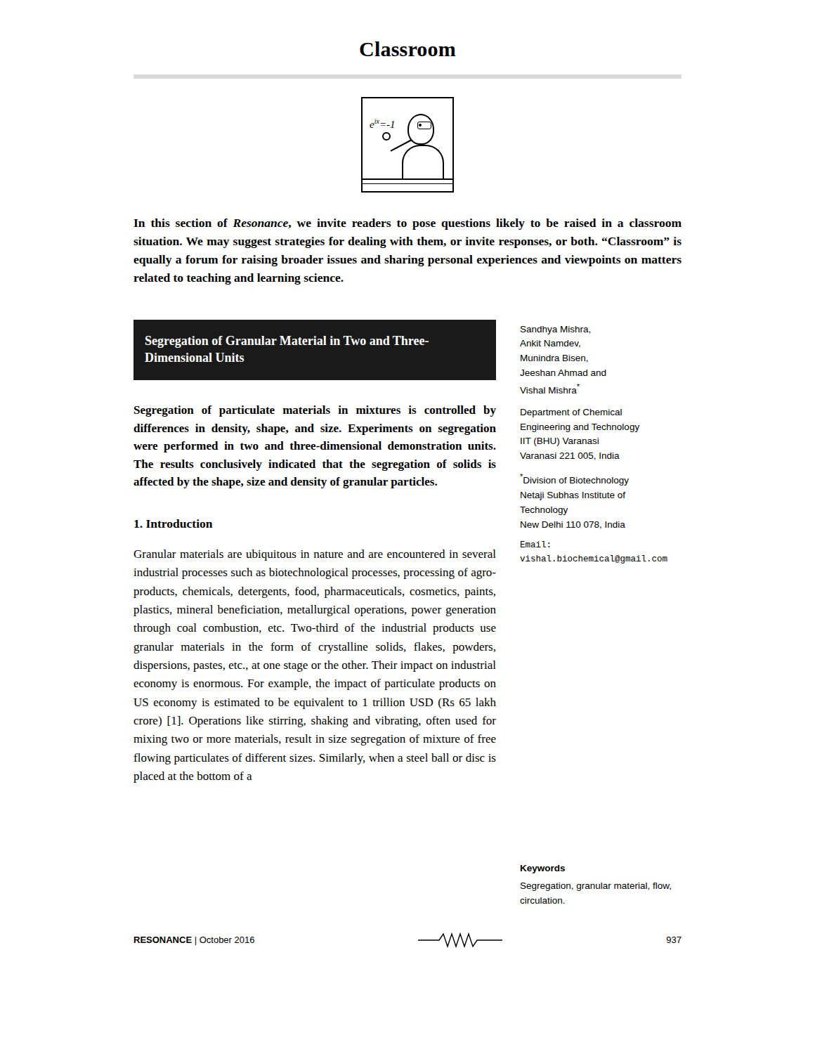Classroom
eix=-1
In this section of Resonance, we invite readers to pose questions likely to be raised in a classroom situation. We may suggest strategies for dealing with them, or invite responses, or both. “Classroom” is equally a forum for raising broader issues and sharing personal experiences and viewpoints on matters related to teaching and learning science.
Segregation of Granular Material in Two and Three-Dimensional Units
Segregation of particulate materials in mixtures is controlled by differences in density, shape, and size. Experiments on segregation were performed in two and three-dimensional demonstration units. The results conclusively indicated that the segregation of solids is affected by the shape, size and density of granular particles.
1. Introduction
Granular materials are ubiquitous in nature and are encountered in several industrial processes such as biotechnological processes, processing of agro-products, chemicals, detergents, food, pharmaceuticals, cosmetics, paints, plastics, mineral beneficiation, metallurgical operations, power generation through coal combustion, etc. Two-third of the industrial products use granular materials in the form of crystalline solids, flakes, powders, dispersions, pastes, etc., at one stage or the other. Their impact on industrial economy is enormous. For example, the impact of particulate products on US economy is estimated to be equivalent to 1 trillion USD (Rs 65 lakh crore) [1]. Operations like stirring, shaking and vibrating, often used for mixing two or more materials, result in size segregation of mixture of free flowing particulates of different sizes. Similarly, when a steel ball or disc is placed at the bottom of a
Sandhya Mishra,
Ankit Namdev,
Munindra Bisen,
Jeeshan Ahmad and
Vishal Mishra*
Department of Chemical
Engineering and Technology
IIT (BHU) Varanasi
Varanasi 221 005, India
*Division of Biotechnology
Netaji Subhas Institute of
Technology
New Delhi 110 078, India
Email:
vishal.biochemical@gmail.com
Keywords
Segregation, granular material, flow, circulation.
RESONANCE | October 2016
937